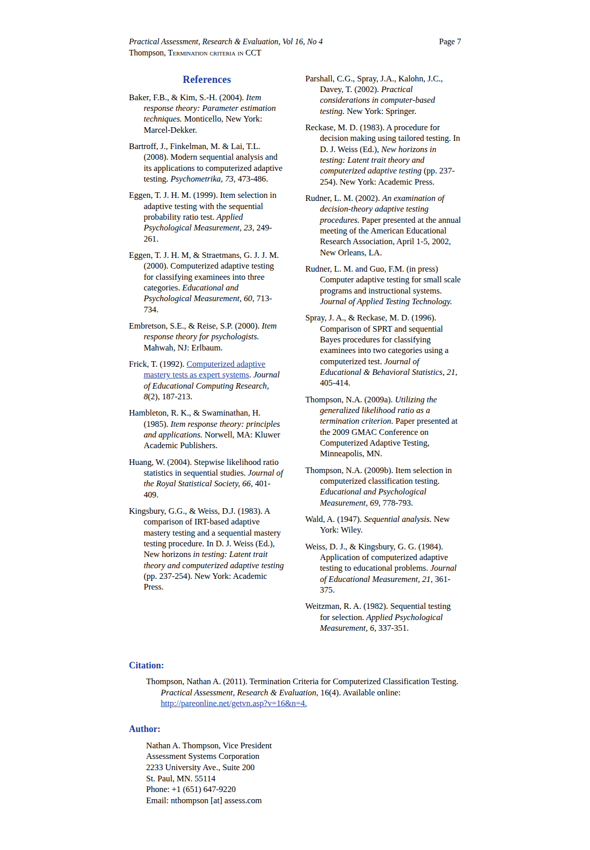Practical Assessment, Research & Evaluation, Vol 16, No 4 Page 7
Thompson, Termination criteria in CCT
References
Baker, F.B., & Kim, S.-H. (2004). Item response theory: Parameter estimation techniques. Monticello, New York: Marcel-Dekker.
Bartroff, J., Finkelman, M. & Lai, T.L. (2008). Modern sequential analysis and its applications to computerized adaptive testing. Psychometrika, 73, 473-486.
Eggen, T. J. H. M. (1999). Item selection in adaptive testing with the sequential probability ratio test. Applied Psychological Measurement, 23, 249-261.
Eggen, T. J. H. M, & Straetmans, G. J. J. M. (2000). Computerized adaptive testing for classifying examinees into three categories. Educational and Psychological Measurement, 60, 713-734.
Embretson, S.E., & Reise, S.P. (2000). Item response theory for psychologists. Mahwah, NJ: Erlbaum.
Frick, T. (1992). Computerized adaptive mastery tests as expert systems. Journal of Educational Computing Research, 8(2), 187-213.
Hambleton, R. K., & Swaminathan, H. (1985). Item response theory: principles and applications. Norwell, MA: Kluwer Academic Publishers.
Huang, W. (2004). Stepwise likelihood ratio statistics in sequential studies. Journal of the Royal Statistical Society, 66, 401-409.
Kingsbury, G.G., & Weiss, D.J. (1983). A comparison of IRT-based adaptive mastery testing and a sequential mastery testing procedure. In D. J. Weiss (Ed.), New horizons in testing: Latent trait theory and computerized adaptive testing (pp. 237-254). New York: Academic Press.
Parshall, C.G., Spray, J.A., Kalohn, J.C., Davey, T. (2002). Practical considerations in computer-based testing. New York: Springer.
Reckase, M. D. (1983). A procedure for decision making using tailored testing. In D. J. Weiss (Ed.), New horizons in testing: Latent trait theory and computerized adaptive testing (pp. 237-254). New York: Academic Press.
Rudner, L. M. (2002). An examination of decision-theory adaptive testing procedures. Paper presented at the annual meeting of the American Educational Research Association, April 1-5, 2002, New Orleans, LA.
Rudner, L. M. and Guo, F.M. (in press) Computer adaptive testing for small scale programs and instructional systems. Journal of Applied Testing Technology.
Spray, J. A., & Reckase, M. D. (1996). Comparison of SPRT and sequential Bayes procedures for classifying examinees into two categories using a computerized test. Journal of Educational & Behavioral Statistics, 21, 405-414.
Thompson, N.A. (2009a). Utilizing the generalized likelihood ratio as a termination criterion. Paper presented at the 2009 GMAC Conference on Computerized Adaptive Testing, Minneapolis, MN.
Thompson, N.A. (2009b). Item selection in computerized classification testing. Educational and Psychological Measurement, 69, 778-793.
Wald, A. (1947). Sequential analysis. New York: Wiley.
Weiss, D. J., & Kingsbury, G. G. (1984). Application of computerized adaptive testing to educational problems. Journal of Educational Measurement, 21, 361-375.
Weitzman, R. A. (1982). Sequential testing for selection. Applied Psychological Measurement, 6, 337-351.
Citation:
Thompson, Nathan A. (2011). Termination Criteria for Computerized Classification Testing. Practical Assessment, Research & Evaluation, 16(4). Available online: http://pareonline.net/getvn.asp?v=16&n=4.
Author:
Nathan A. Thompson, Vice President
Assessment Systems Corporation
2233 University Ave., Suite 200
St. Paul, MN. 55114
Phone: +1 (651) 647-9220
Email: nthompson [at] assess.com